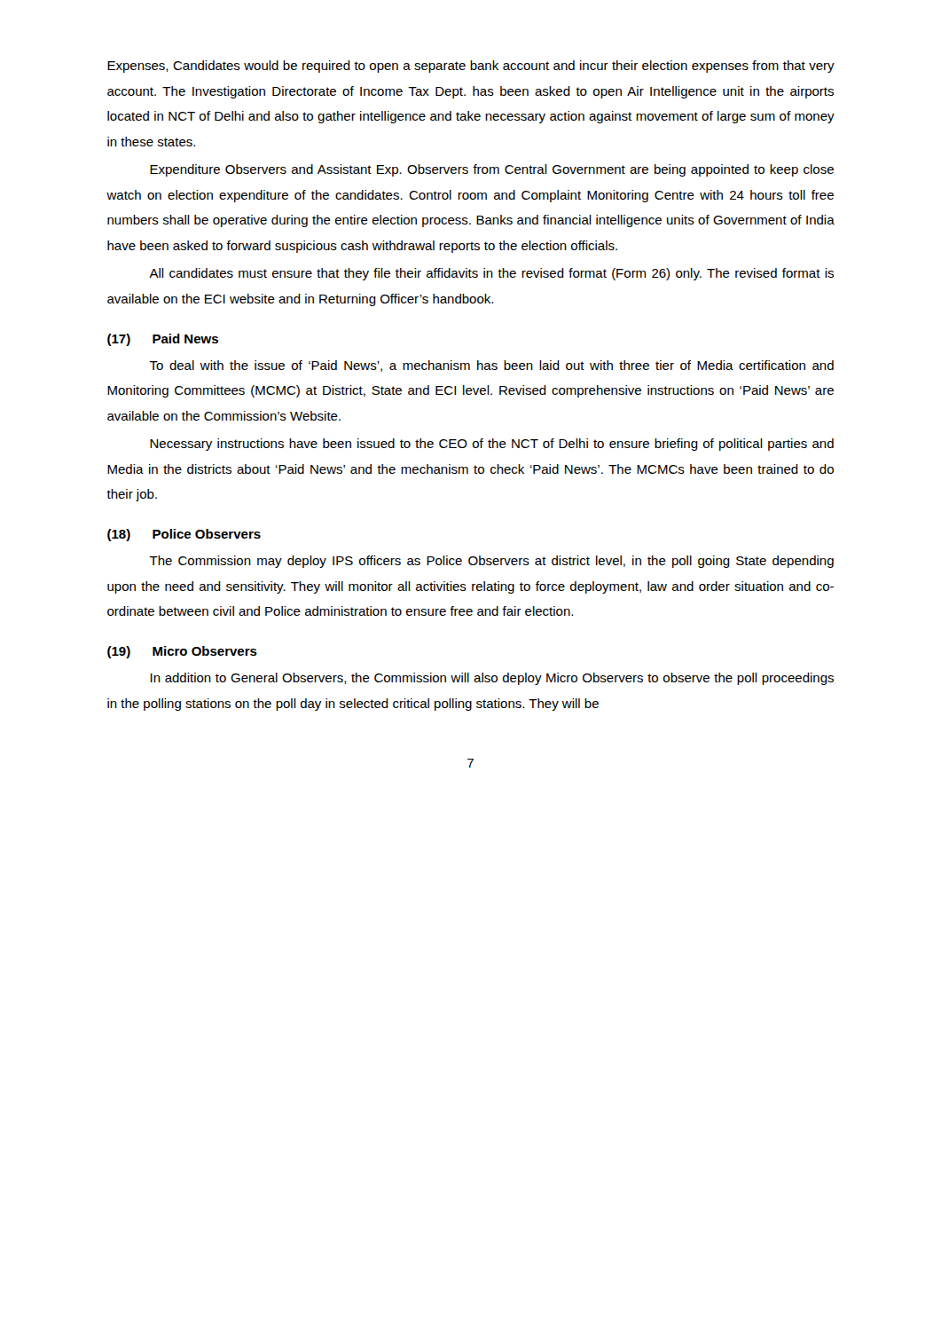Expenses, Candidates would be required to open a separate bank account and incur their election expenses from that very account. The Investigation Directorate of Income Tax Dept. has been asked to open Air Intelligence unit in the airports located in NCT of Delhi and also to gather intelligence and take necessary action against movement of large sum of money in these states.
Expenditure Observers and Assistant Exp. Observers from Central Government are being appointed to keep close watch on election expenditure of the candidates. Control room and Complaint Monitoring Centre with 24 hours toll free numbers shall be operative during the entire election process. Banks and financial intelligence units of Government of India have been asked to forward suspicious cash withdrawal reports to the election officials.
All candidates must ensure that they file their affidavits in the revised format (Form 26) only. The revised format is available on the ECI website and in Returning Officer’s handbook.
(17) Paid News
To deal with the issue of ‘Paid News’, a mechanism has been laid out with three tier of Media certification and Monitoring Committees (MCMC) at District, State and ECI level. Revised comprehensive instructions on ‘Paid News’ are available on the Commission’s Website.
Necessary instructions have been issued to the CEO of the NCT of Delhi to ensure briefing of political parties and Media in the districts about ‘Paid News’ and the mechanism to check ‘Paid News’. The MCMCs have been trained to do their job.
(18) Police Observers
The Commission may deploy IPS officers as Police Observers at district level, in the poll going State depending upon the need and sensitivity. They will monitor all activities relating to force deployment, law and order situation and co-ordinate between civil and Police administration to ensure free and fair election.
(19) Micro Observers
In addition to General Observers, the Commission will also deploy Micro Observers to observe the poll proceedings in the polling stations on the poll day in selected critical polling stations. They will be
7